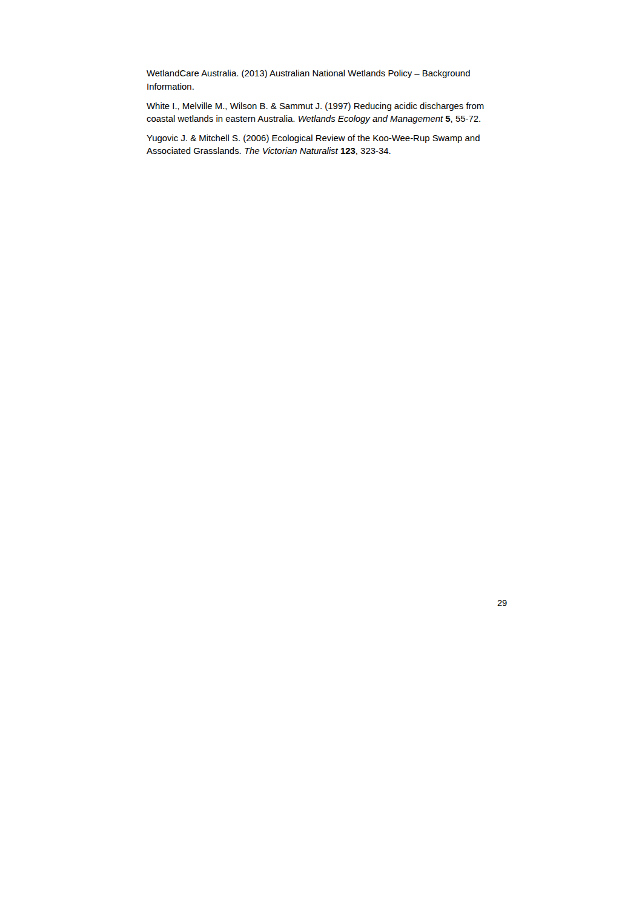WetlandCare Australia. (2013) Australian National Wetlands Policy – Background Information.
White I., Melville M., Wilson B. & Sammut J. (1997) Reducing acidic discharges from coastal wetlands in eastern Australia. Wetlands Ecology and Management 5, 55-72.
Yugovic J. & Mitchell S. (2006) Ecological Review of the Koo-Wee-Rup Swamp and Associated Grasslands. The Victorian Naturalist 123, 323-34.
29